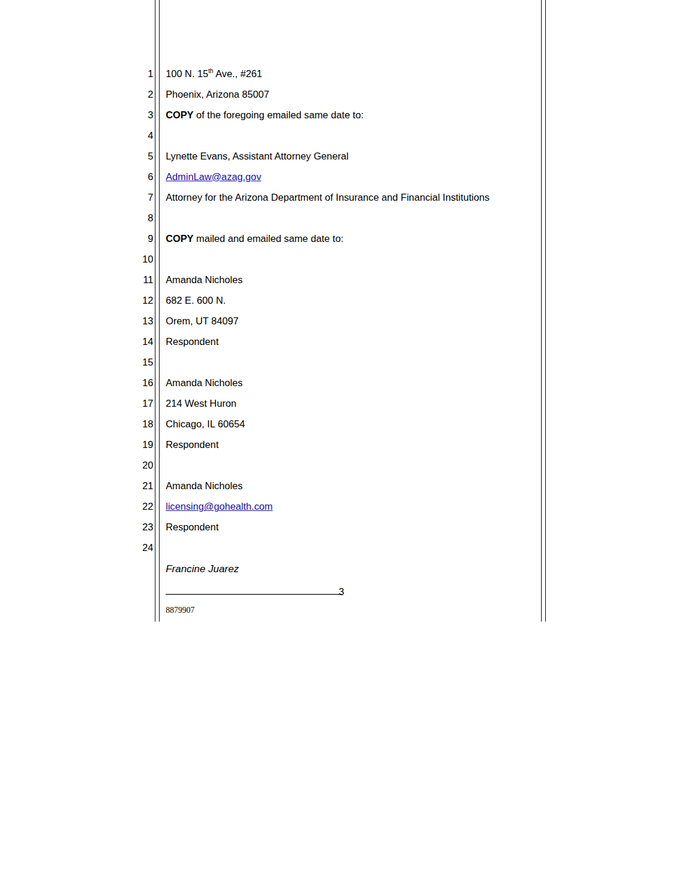1
2
3
4
5
6
7
8
9
10
11
12
13
14
15
16
17
18
19
20
21
22
23
24
100 N. 15th Ave., #261
Phoenix, Arizona 85007
COPY of the foregoing emailed same date to:
Lynette Evans, Assistant Attorney General
AdminLaw@azag.gov
Attorney for the Arizona Department of Insurance and Financial Institutions
COPY mailed and emailed same date to:
Amanda Nicholes
682 E. 600 N.
Orem, UT 84097
Respondent
Amanda Nicholes
214 West Huron
Chicago, IL 60654
Respondent
Amanda Nicholes
licensing@gohealth.com
Respondent
Francine Juarez
_______________________________
8879907
3